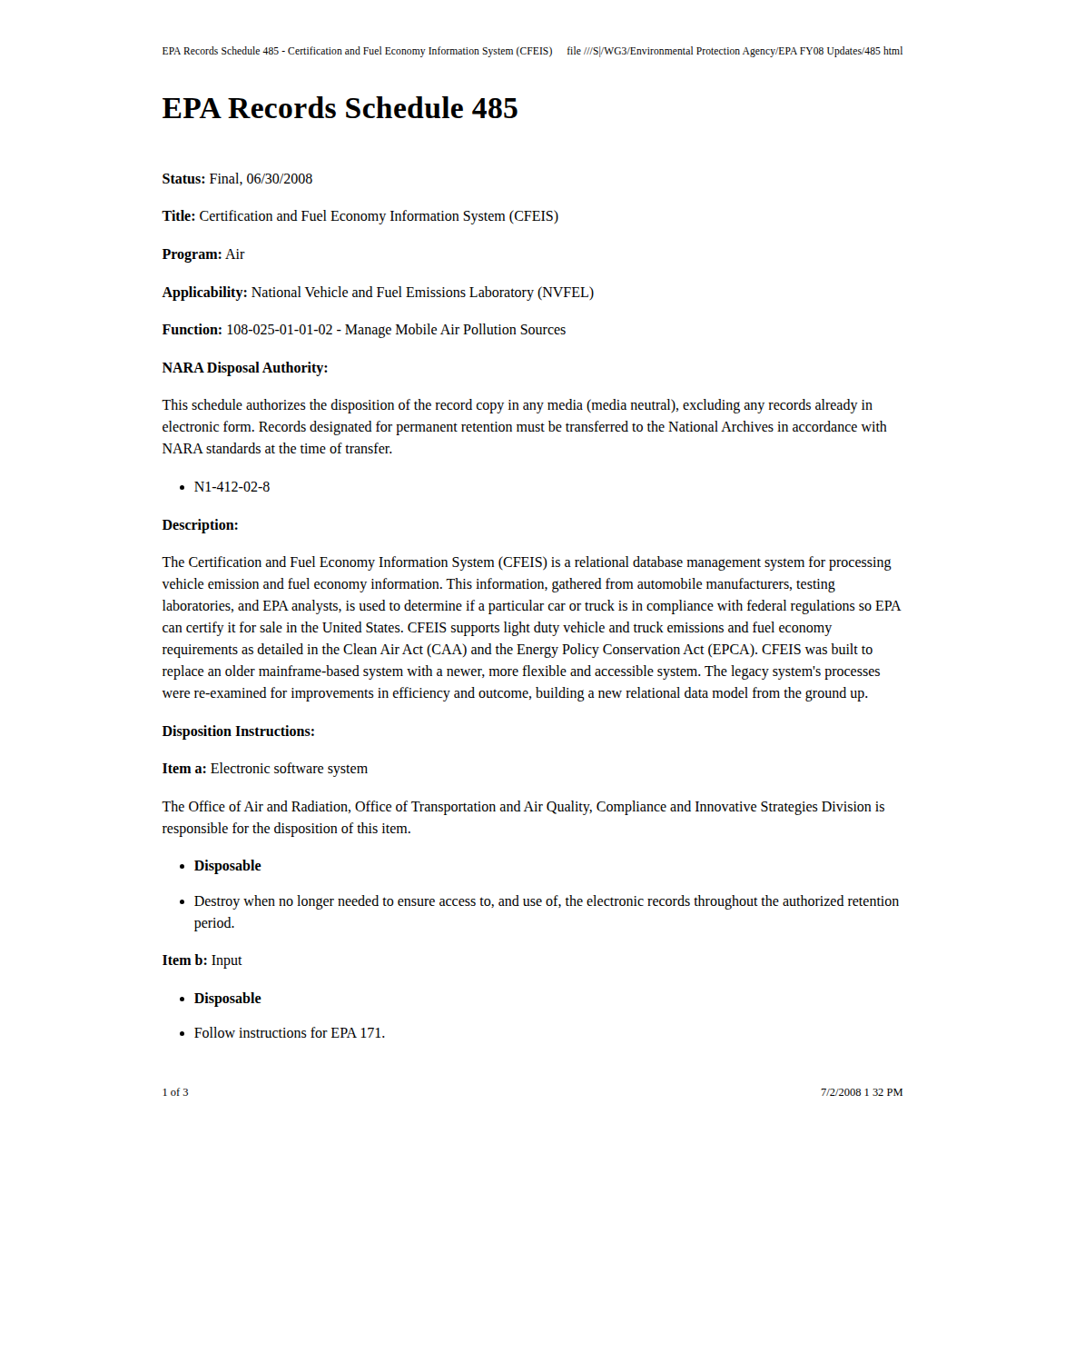EPA Records Schedule 485 - Certification and Fuel Economy Information System (CFEIS)
file ///S|/WG3/Environmental Protection Agency/EPA FY08 Updates/485 html
EPA Records Schedule 485
Status: Final, 06/30/2008
Title: Certification and Fuel Economy Information System (CFEIS)
Program: Air
Applicability: National Vehicle and Fuel Emissions Laboratory (NVFEL)
Function: 108-025-01-01-02 - Manage Mobile Air Pollution Sources
NARA Disposal Authority:
This schedule authorizes the disposition of the record copy in any media (media neutral), excluding any records already in electronic form. Records designated for permanent retention must be transferred to the National Archives in accordance with NARA standards at the time of transfer.
N1-412-02-8
Description:
The Certification and Fuel Economy Information System (CFEIS) is a relational database management system for processing vehicle emission and fuel economy information. This information, gathered from automobile manufacturers, testing laboratories, and EPA analysts, is used to determine if a particular car or truck is in compliance with federal regulations so EPA can certify it for sale in the United States. CFEIS supports light duty vehicle and truck emissions and fuel economy requirements as detailed in the Clean Air Act (CAA) and the Energy Policy Conservation Act (EPCA). CFEIS was built to replace an older mainframe-based system with a newer, more flexible and accessible system. The legacy system's processes were re-examined for improvements in efficiency and outcome, building a new relational data model from the ground up.
Disposition Instructions:
Item a: Electronic software system
The Office of Air and Radiation, Office of Transportation and Air Quality, Compliance and Innovative Strategies Division is responsible for the disposition of this item.
Disposable
Destroy when no longer needed to ensure access to, and use of, the electronic records throughout the authorized retention period.
Item b: Input
Disposable
Follow instructions for EPA 171.
1 of 3 7/2/2008 1 32 PM